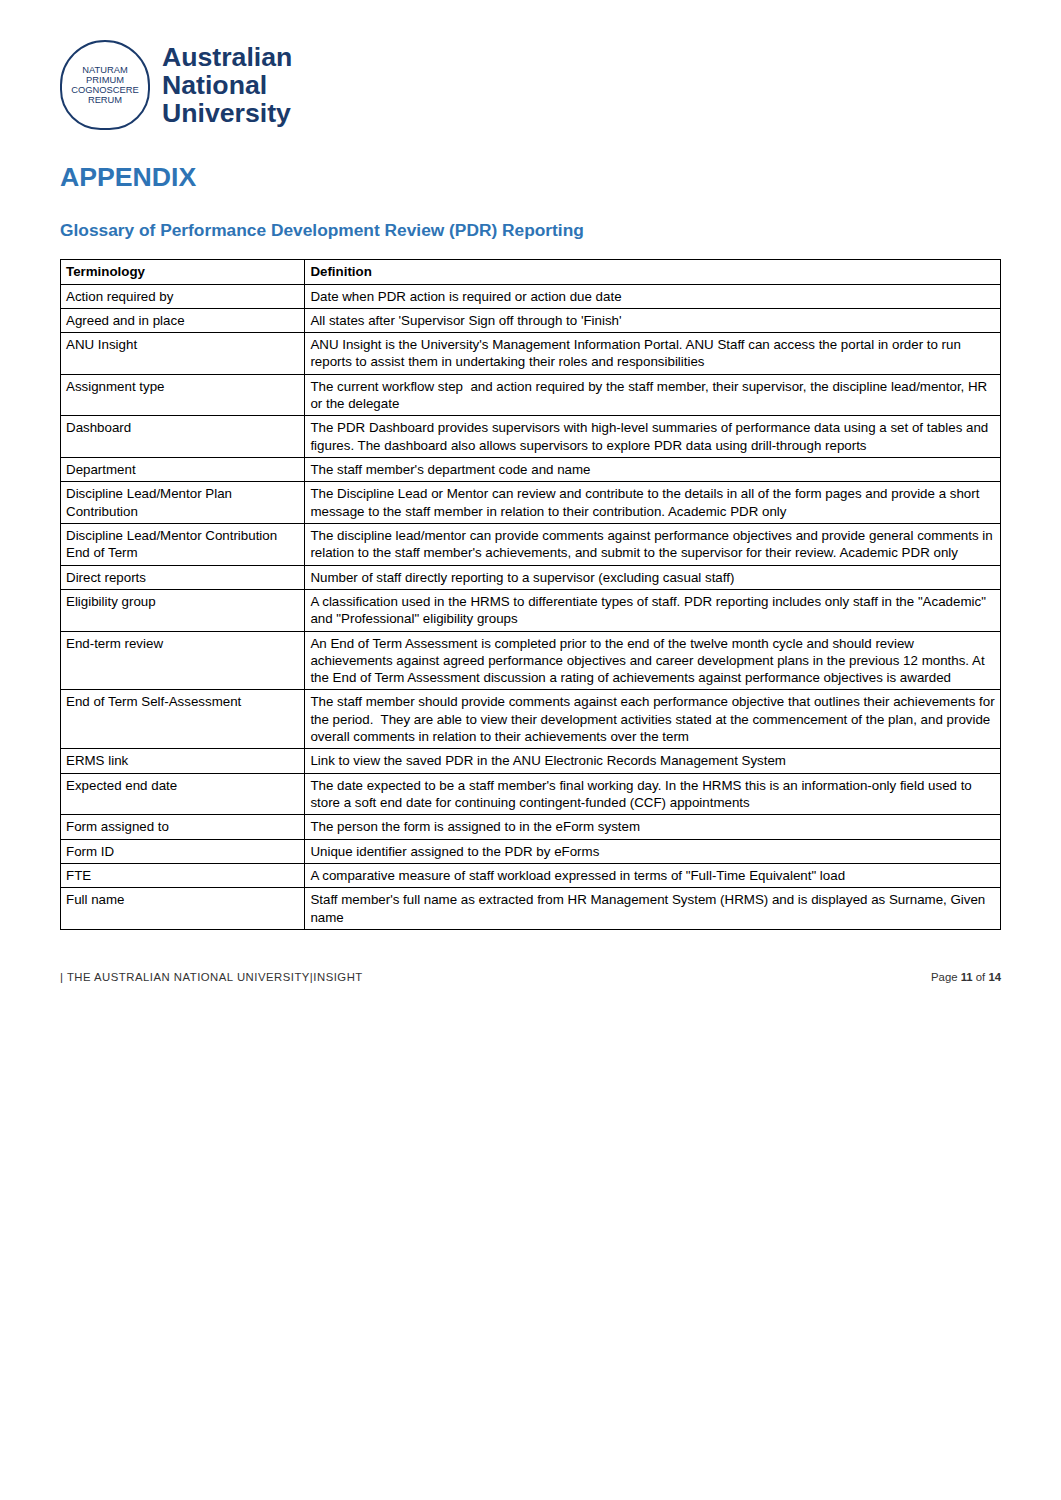NATURAM PRIMUM COGNOSCERE RERUM
Australian
National
University
APPENDIX
Glossary of Performance Development Review (PDR) Reporting
| Terminology | Definition |
| --- | --- |
| Action required by | Date when PDR action is required or action due date |
| Agreed and in place | All states after 'Supervisor Sign off through to 'Finish' |
| ANU Insight | ANU Insight is the University's Management Information Portal. ANU Staff can access the portal in order to run reports to assist them in undertaking their roles and responsibilities |
| Assignment type | The current workflow step and action required by the staff member, their supervisor, the discipline lead/mentor, HR or the delegate |
| Dashboard | The PDR Dashboard provides supervisors with high-level summaries of performance data using a set of tables and figures. The dashboard also allows supervisors to explore PDR data using drill-through reports |
| Department | The staff member's department code and name |
| Discipline Lead/Mentor Plan Contribution | The Discipline Lead or Mentor can review and contribute to the details in all of the form pages and provide a short message to the staff member in relation to their contribution. Academic PDR only |
| Discipline Lead/Mentor Contribution End of Term | The discipline lead/mentor can provide comments against performance objectives and provide general comments in relation to the staff member's achievements, and submit to the supervisor for their review. Academic PDR only |
| Direct reports | Number of staff directly reporting to a supervisor (excluding casual staff) |
| Eligibility group | A classification used in the HRMS to differentiate types of staff. PDR reporting includes only staff in the "Academic" and "Professional" eligibility groups |
| End-term review | An End of Term Assessment is completed prior to the end of the twelve month cycle and should review achievements against agreed performance objectives and career development plans in the previous 12 months. At the End of Term Assessment discussion a rating of achievements against performance objectives is awarded |
| End of Term Self-Assessment | The staff member should provide comments against each performance objective that outlines their achievements for the period. They are able to view their development activities stated at the commencement of the plan, and provide overall comments in relation to their achievements over the term |
| ERMS link | Link to view the saved PDR in the ANU Electronic Records Management System |
| Expected end date | The date expected to be a staff member's final working day. In the HRMS this is an information-only field used to store a soft end date for continuing contingent-funded (CCF) appointments |
| Form assigned to | The person the form is assigned to in the eForm system |
| Form ID | Unique identifier assigned to the PDR by eForms |
| FTE | A comparative measure of staff workload expressed in terms of "Full-Time Equivalent" load |
| Full name | Staff member's full name as extracted from HR Management System (HRMS) and is displayed as Surname, Given name |
| THE AUSTRALIAN NATIONAL UNIVERSITY|INSIGHT
Page 11 of 14